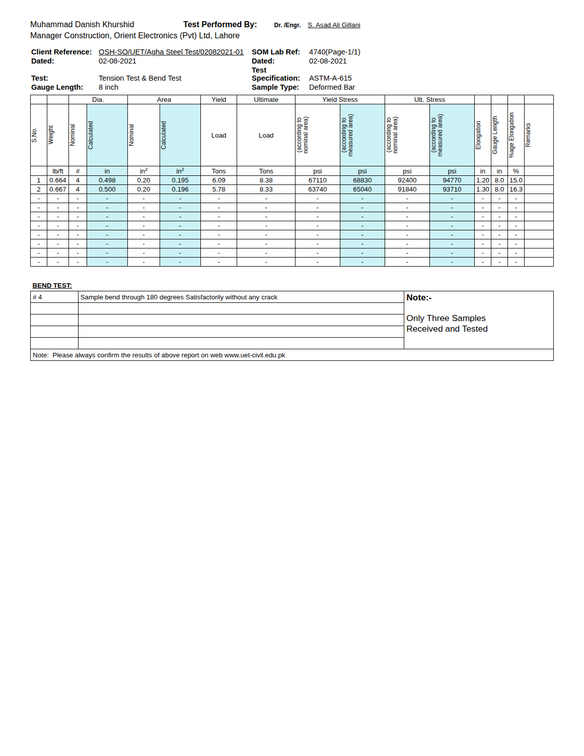Muhammad Danish Khurshid Test Performed By: Dr. /Engr. S. Asad Ali Gillani
Manager Construction, Orient Electronics (Pvt) Ltd, Lahore
| Client Reference: | OSH-SO/UET/Agha Steel Test/02082021-01 | SOM Lab Ref: | 4740(Page-1/1) |
| Dated: | 02-08-2021 | Dated: | 02-08-2021 |
| Test: | Tension Test & Bend Test | Test Specification: | ASTM-A-615 |
| Gauge Length: | 8 inch | Sample Type: | Deformed Bar |
| | | Dia. | Area | Yield | Ultimate | Yield Stress | Ult. Stress | | | | |
| Nominal | Calculated | Nominal | Calculated | Load | Load | (according to nominal area) | (according to measured area) | (according to nominal area) | (according to measured area) |
| S.No. | Weight | Elongation | Gauge Length | %age Elongation | Remarks |
| | lb/ft | # | in | in 2 | in 2 | Tons | Tons | psi | psi | psi | psi | in | in | % | |
| 1 | 0.664 | 4 | 0.498 | 0.20 | 0.195 | 6.09 | 8.38 | 67110 | 68830 | 92400 | 94770 | 1.20 | 8.0 | 15.0 | |
| 2 | 0.667 | 4 | 0.500 | 0.20 | 0.196 | 5.78 | 8.33 | 63740 | 65040 | 91840 | 93710 | 1.30 | 8.0 | 16.3 | |
| - | - | - | - | - | - | - | - | - | - | - | - | - | - | - | |
| - | - | - | - | - | - | - | - | - | - | - | - | - | - | - | |
| - | - | - | - | - | - | - | - | - | - | - | - | - | - | - | |
| - | - | - | - | - | - | - | - | - | - | - | - | - | - | - | |
| - | - | - | - | - | - | - | - | - | - | - | - | - | - | - | |
| - | - | - | - | - | - | - | - | - | - | - | - | - | - | - | |
| - | - | - | - | - | - | - | - | - | - | - | - | - | - | - | |
| - | - | - | - | - | - | - | - | - | - | - | - | - | - | - | |
| BEND TEST: |
| # 4 | Sample bend through 180 degrees Satisfactorily without any crack | Note:- Only Three Samples Received and Tested |
| Note: Please always confirm the results of above report on web www.uet-civil.edu.pk |